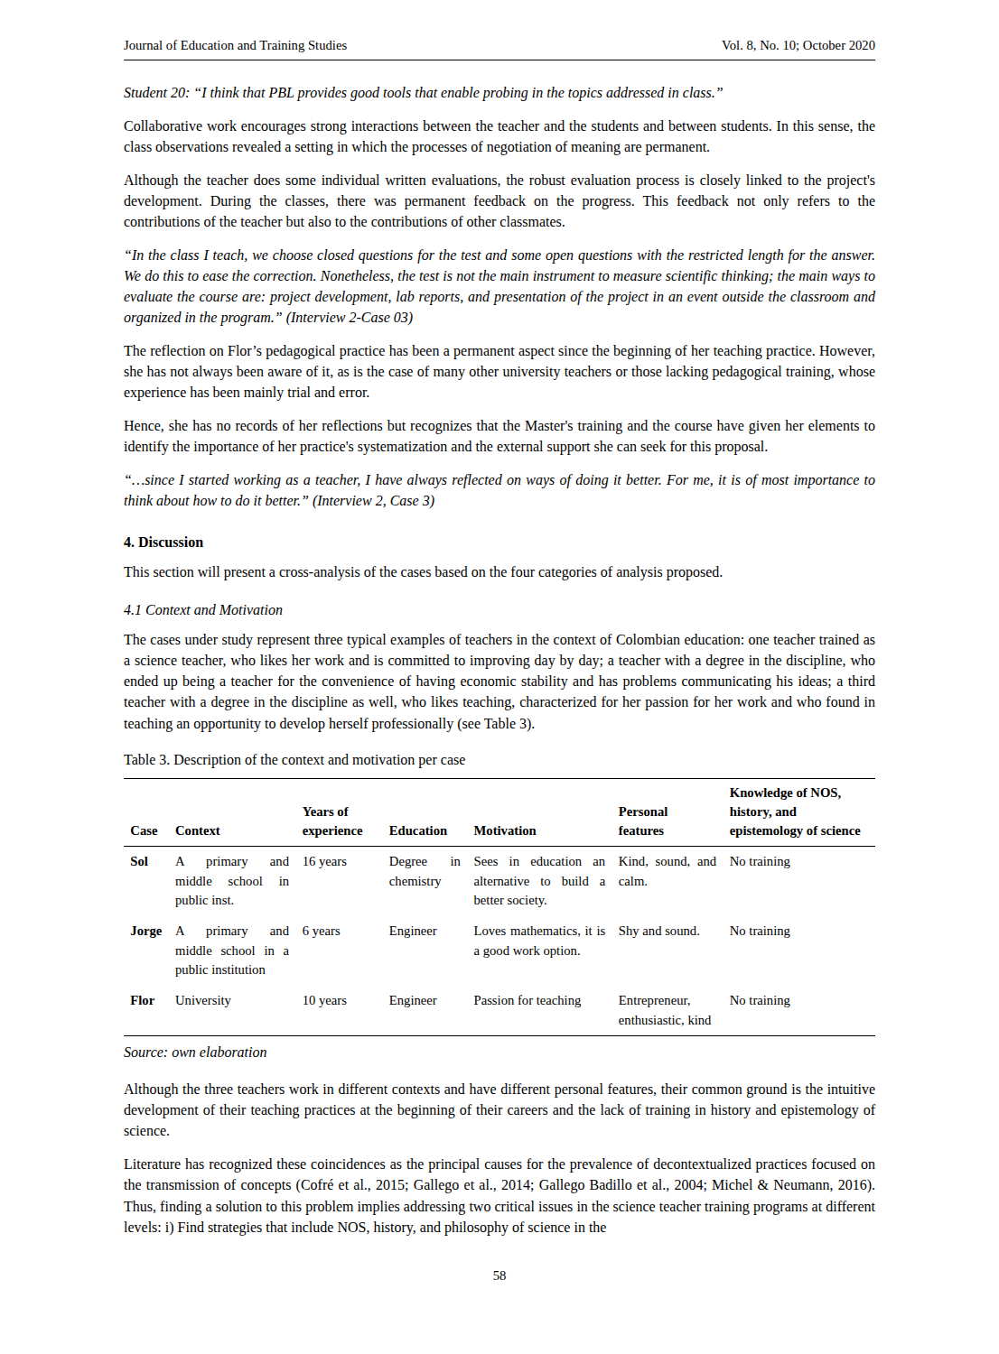Journal of Education and Training Studies
Vol. 8, No. 10; October 2020
Student 20: “I think that PBL provides good tools that enable probing in the topics addressed in class.”
Collaborative work encourages strong interactions between the teacher and the students and between students. In this sense, the class observations revealed a setting in which the processes of negotiation of meaning are permanent.
Although the teacher does some individual written evaluations, the robust evaluation process is closely linked to the project's development. During the classes, there was permanent feedback on the progress. This feedback not only refers to the contributions of the teacher but also to the contributions of other classmates.
“In the class I teach, we choose closed questions for the test and some open questions with the restricted length for the answer. We do this to ease the correction. Nonetheless, the test is not the main instrument to measure scientific thinking; the main ways to evaluate the course are: project development, lab reports, and presentation of the project in an event outside the classroom and organized in the program.” (Interview 2-Case 03)
The reflection on Flor’s pedagogical practice has been a permanent aspect since the beginning of her teaching practice. However, she has not always been aware of it, as is the case of many other university teachers or those lacking pedagogical training, whose experience has been mainly trial and error.
Hence, she has no records of her reflections but recognizes that the Master's training and the course have given her elements to identify the importance of her practice's systematization and the external support she can seek for this proposal.
“…since I started working as a teacher, I have always reflected on ways of doing it better. For me, it is of most importance to think about how to do it better.” (Interview 2, Case 3)
4. Discussion
This section will present a cross-analysis of the cases based on the four categories of analysis proposed.
4.1 Context and Motivation
The cases under study represent three typical examples of teachers in the context of Colombian education: one teacher trained as a science teacher, who likes her work and is committed to improving day by day; a teacher with a degree in the discipline, who ended up being a teacher for the convenience of having economic stability and has problems communicating his ideas; a third teacher with a degree in the discipline as well, who likes teaching, characterized for her passion for her work and who found in teaching an opportunity to develop herself professionally (see Table 3).
Table 3. Description of the context and motivation per case
| Case | Context | Years of experience | Education | Motivation | Personal features | Knowledge of NOS, history, and epistemology of science |
| --- | --- | --- | --- | --- | --- | --- |
| Sol | A primary and middle school in public inst. | 16 years | Degree in chemistry | Sees in education an alternative to build a better society. | Kind, sound, and calm. | No training |
| Jorge | A primary and middle school in a public institution | 6 years | Engineer | Loves mathematics, it is a good work option. | Shy and sound. | No training |
| Flor | University | 10 years | Engineer | Passion for teaching | Entrepreneur, enthusiastic, kind | No training |
Source: own elaboration
Although the three teachers work in different contexts and have different personal features, their common ground is the intuitive development of their teaching practices at the beginning of their careers and the lack of training in history and epistemology of science.
Literature has recognized these coincidences as the principal causes for the prevalence of decontextualized practices focused on the transmission of concepts (Cofré et al., 2015; Gallego et al., 2014; Gallego Badillo et al., 2004; Michel & Neumann, 2016). Thus, finding a solution to this problem implies addressing two critical issues in the science teacher training programs at different levels: i) Find strategies that include NOS, history, and philosophy of science in the
58